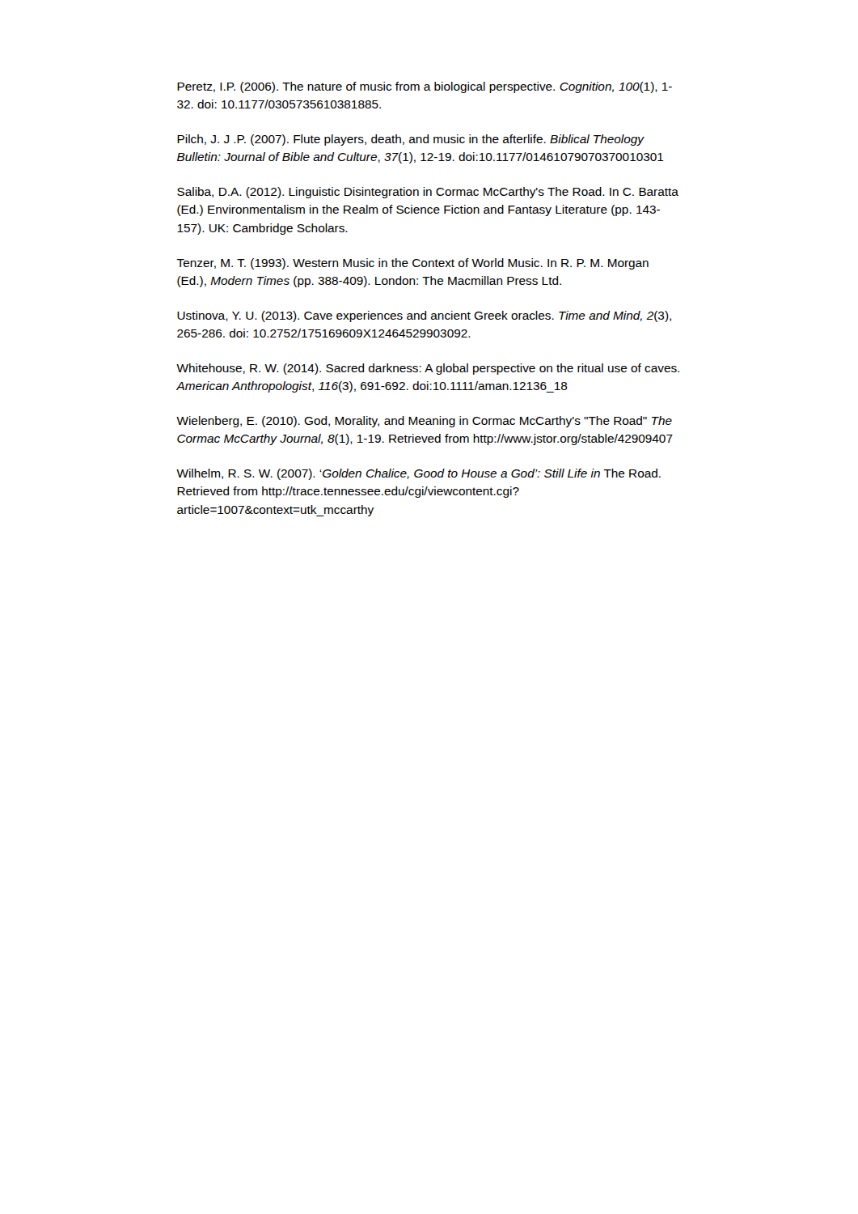Peretz, I.P. (2006). The nature of music from a biological perspective. Cognition, 100(1), 1-32. doi: 10.1177/0305735610381885.
Pilch, J. J .P. (2007). Flute players, death, and music in the afterlife. Biblical Theology Bulletin: Journal of Bible and Culture, 37(1), 12-19. doi:10.1177/01461079070370010301
Saliba, D.A. (2012). Linguistic Disintegration in Cormac McCarthy's The Road. In C. Baratta (Ed.) Environmentalism in the Realm of Science Fiction and Fantasy Literature (pp. 143-157). UK: Cambridge Scholars.
Tenzer, M. T. (1993). Western Music in the Context of World Music. In R. P. M. Morgan (Ed.), Modern Times (pp. 388-409). London: The Macmillan Press Ltd.
Ustinova, Y. U. (2013). Cave experiences and ancient Greek oracles. Time and Mind, 2(3), 265-286. doi: 10.2752/175169609X12464529903092.
Whitehouse, R. W. (2014). Sacred darkness: A global perspective on the ritual use of caves. American Anthropologist, 116(3), 691-692. doi:10.1111/aman.12136_18
Wielenberg, E. (2010). God, Morality, and Meaning in Cormac McCarthy's "The Road" The Cormac McCarthy Journal, 8(1), 1-19. Retrieved from http://www.jstor.org/stable/42909407
Wilhelm, R. S. W. (2007). ‘Golden Chalice, Good to House a God’: Still Life in The Road. Retrieved from http://trace.tennessee.edu/cgi/viewcontent.cgi?article=1007&context=utk_mccarthy